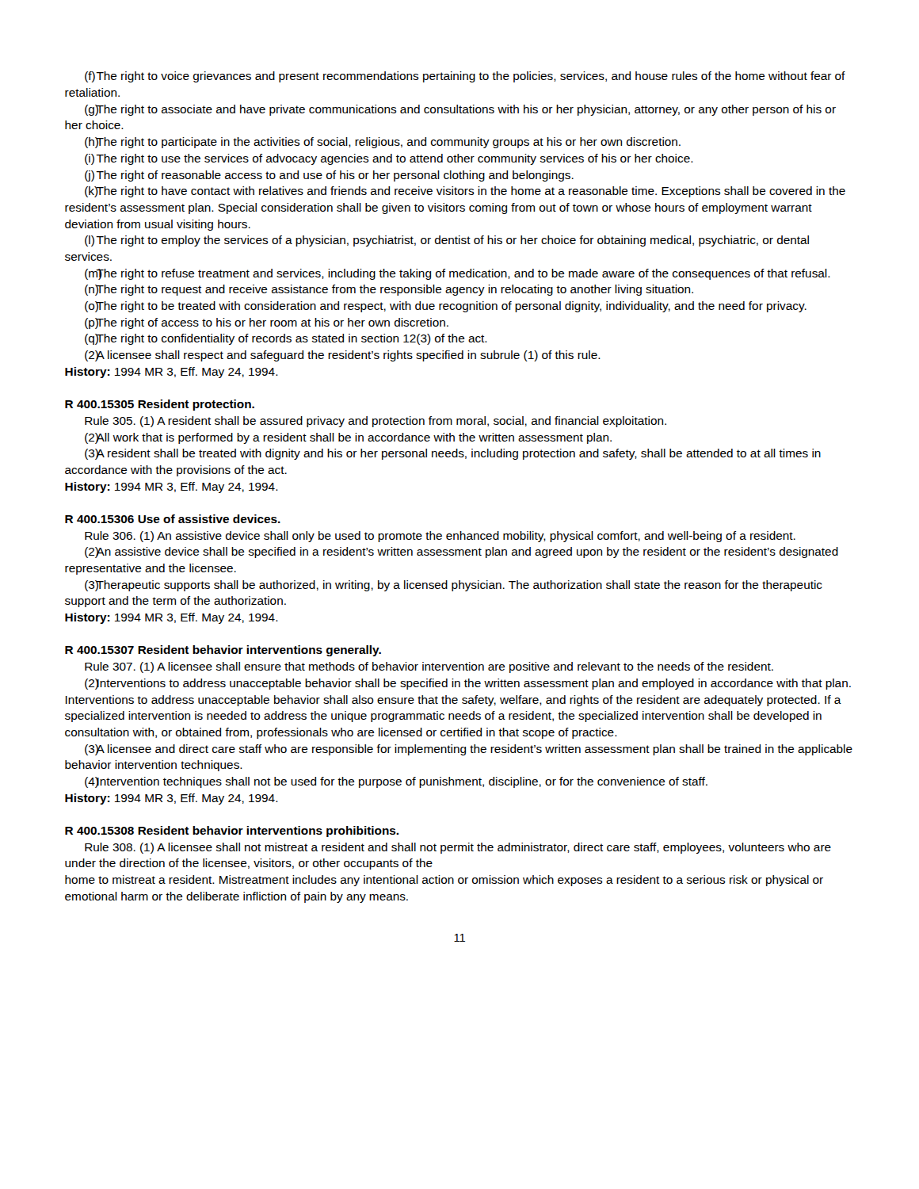(f) The right to voice grievances and present recommendations pertaining to the policies, services, and house rules of the home without fear of retaliation.
(g) The right to associate and have private communications and consultations with his or her physician, attorney, or any other person of his or her choice.
(h) The right to participate in the activities of social, religious, and community groups at his or her own discretion.
(i) The right to use the services of advocacy agencies and to attend other community services of his or her choice.
(j) The right of reasonable access to and use of his or her personal clothing and belongings.
(k) The right to have contact with relatives and friends and receive visitors in the home at a reasonable time. Exceptions shall be covered in the resident’s assessment plan. Special consideration shall be given to visitors coming from out of town or whose hours of employment warrant deviation from usual visiting hours.
(l) The right to employ the services of a physician, psychiatrist, or dentist of his or her choice for obtaining medical, psychiatric, or dental services.
(m) The right to refuse treatment and services, including the taking of medication, and to be made aware of the consequences of that refusal.
(n) The right to request and receive assistance from the responsible agency in relocating to another living situation.
(o) The right to be treated with consideration and respect, with due recognition of personal dignity, individuality, and the need for privacy.
(p) The right of access to his or her room at his or her own discretion.
(q) The right to confidentiality of records as stated in section 12(3) of the act.
(2) A licensee shall respect and safeguard the resident’s rights specified in subrule (1) of this rule.
History: 1994 MR 3, Eff. May 24, 1994.
R 400.15305 Resident protection.
Rule 305. (1) A resident shall be assured privacy and protection from moral, social, and financial exploitation.
(2) All work that is performed by a resident shall be in accordance with the written assessment plan.
(3) A resident shall be treated with dignity and his or her personal needs, including protection and safety, shall be attended to at all times in accordance with the provisions of the act.
History: 1994 MR 3, Eff. May 24, 1994.
R 400.15306 Use of assistive devices.
Rule 306. (1) An assistive device shall only be used to promote the enhanced mobility, physical comfort, and well-being of a resident.
(2) An assistive device shall be specified in a resident’s written assessment plan and agreed upon by the resident or the resident’s designated representative and the licensee.
(3) Therapeutic supports shall be authorized, in writing, by a licensed physician. The authorization shall state the reason for the therapeutic support and the term of the authorization.
History: 1994 MR 3, Eff. May 24, 1994.
R 400.15307 Resident behavior interventions generally.
Rule 307. (1) A licensee shall ensure that methods of behavior intervention are positive and relevant to the needs of the resident.
(2) Interventions to address unacceptable behavior shall be specified in the written assessment plan and employed in accordance with that plan. Interventions to address unacceptable behavior shall also ensure that the safety, welfare, and rights of the resident are adequately protected. If a specialized intervention is needed to address the unique programmatic needs of a resident, the specialized intervention shall be developed in consultation with, or obtained from, professionals who are licensed or certified in that scope of practice.
(3) A licensee and direct care staff who are responsible for implementing the resident’s written assessment plan shall be trained in the applicable behavior intervention techniques.
(4) Intervention techniques shall not be used for the purpose of punishment, discipline, or for the convenience of staff.
History: 1994 MR 3, Eff. May 24, 1994.
R 400.15308 Resident behavior interventions prohibitions.
Rule 308. (1) A licensee shall not mistreat a resident and shall not permit the administrator, direct care staff, employees, volunteers who are under the direction of the licensee, visitors, or other occupants of the
home to mistreat a resident. Mistreatment includes any intentional action or omission which exposes a resident to a serious risk or physical or emotional harm or the deliberate infliction of pain by any means.
11